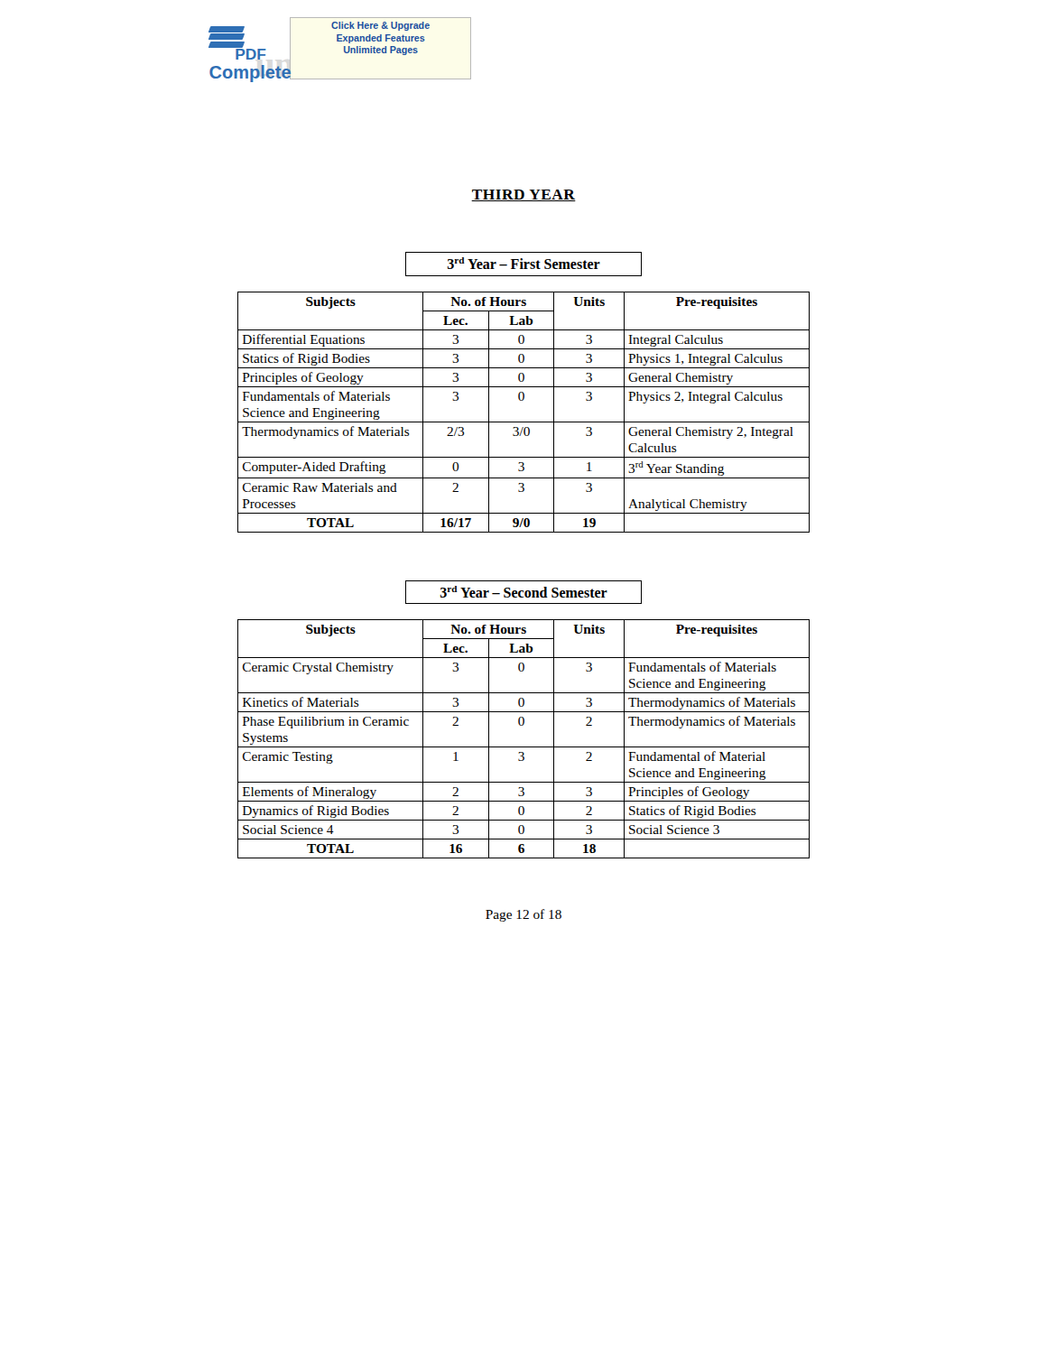uments
Click Here & Upgrade
Expanded Features
Unlimited Pages
PDF
Complete
THIRD YEAR
3rd Year – First Semester
| Subjects | No. of Hours | Units | Pre-requisites |
| --- | --- | --- | --- |
| Lec. | Lab |
| Differential Equations | 3 | 0 | 3 | Integral Calculus |
| Statics of Rigid Bodies | 3 | 0 | 3 | Physics 1, Integral Calculus |
| Principles of Geology | 3 | 0 | 3 | General Chemistry |
| Fundamentals of Materials Science and Engineering | 3 | 0 | 3 | Physics 2, Integral Calculus |
| Thermodynamics of Materials | 2/3 | 3/0 | 3 | General Chemistry 2, Integral Calculus |
| Computer-Aided Drafting | 0 | 3 | 1 | 3 rd Year Standing |
| Ceramic Raw Materials and Processes | 2 | 3 | 3 | Analytical Chemistry |
| TOTAL | 16/17 | 9/0 | 19 | |
3rd Year – Second Semester
| Subjects | No. of Hours | Units | Pre-requisites |
| --- | --- | --- | --- |
| Lec. | Lab |
| Ceramic Crystal Chemistry | 3 | 0 | 3 | Fundamentals of Materials Science and Engineering |
| Kinetics of Materials | 3 | 0 | 3 | Thermodynamics of Materials |
| Phase Equilibrium in Ceramic Systems | 2 | 0 | 2 | Thermodynamics of Materials |
| Ceramic Testing | 1 | 3 | 2 | Fundamental of Material Science and Engineering |
| Elements of Mineralogy | 2 | 3 | 3 | Principles of Geology |
| Dynamics of Rigid Bodies | 2 | 0 | 2 | Statics of Rigid Bodies |
| Social Science 4 | 3 | 0 | 3 | Social Science 3 |
| TOTAL | 16 | 6 | 18 | |
Page 12 of 18